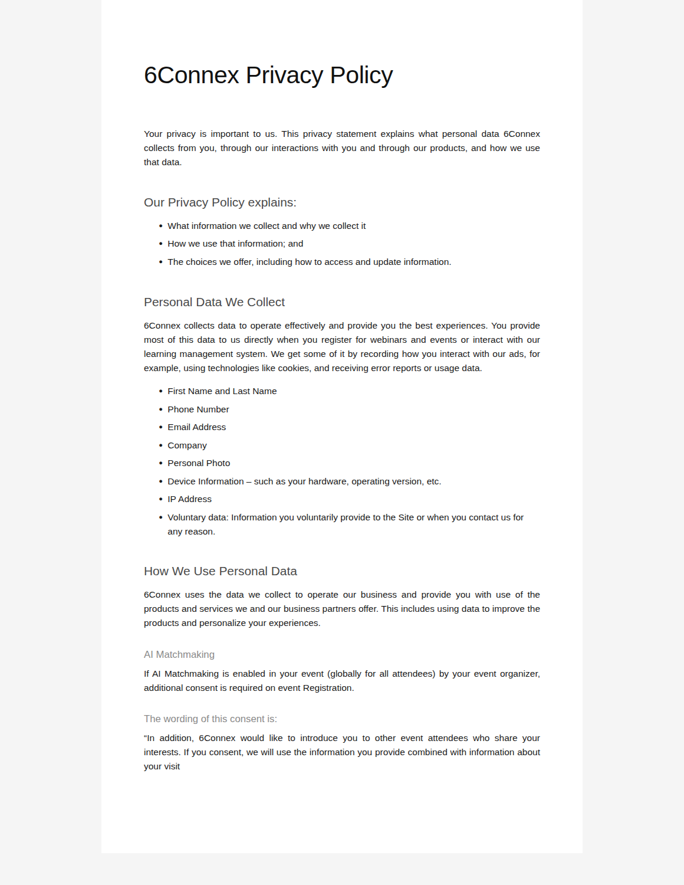6Connex Privacy Policy
Your privacy is important to us. This privacy statement explains what personal data 6Connex collects from you, through our interactions with you and through our products, and how we use that data.
Our Privacy Policy explains:
What information we collect and why we collect it
How we use that information; and
The choices we offer, including how to access and update information.
Personal Data We Collect
6Connex collects data to operate effectively and provide you the best experiences. You provide most of this data to us directly when you register for webinars and events or interact with our learning management system. We get some of it by recording how you interact with our ads, for example, using technologies like cookies, and receiving error reports or usage data.
First Name and Last Name
Phone Number
Email Address
Company
Personal Photo
Device Information – such as your hardware, operating version, etc.
IP Address
Voluntary data: Information you voluntarily provide to the Site or when you contact us for any reason.
How We Use Personal Data
6Connex uses the data we collect to operate our business and provide you with use of the products and services we and our business partners offer. This includes using data to improve the products and personalize your experiences.
AI Matchmaking
If AI Matchmaking is enabled in your event (globally for all attendees) by your event organizer, additional consent is required on event Registration.
The wording of this consent is:
“In addition, 6Connex would like to introduce you to other event attendees who share your interests. If you consent, we will use the information you provide combined with information about your visit